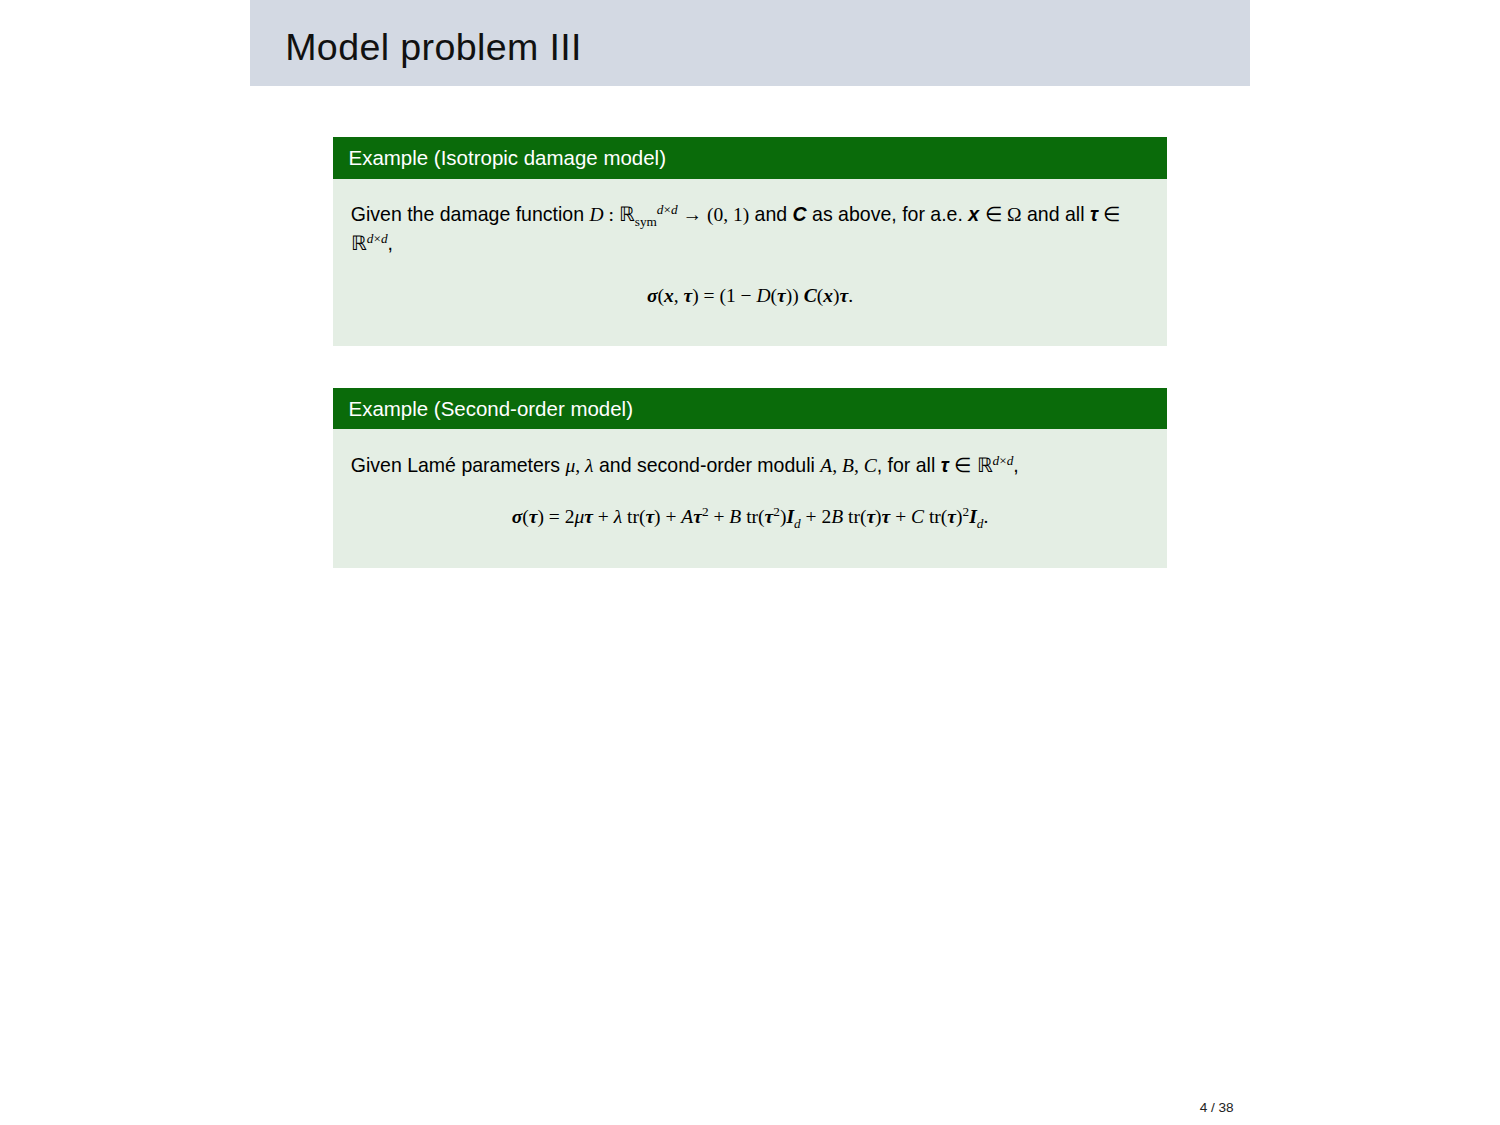Model problem III
Example (Isotropic damage model)
Given the damage function D : ℝsymd×d → (0, 1) and C as above, for a.e. x ∈ Ω and all τ ∈ ℝd×d,
σ(x, τ) = (1 − D(τ)) C(x)τ.
Example (Second-order model)
Given Lamé parameters μ, λ and second-order moduli A, B, C, for all τ ∈ ℝd×d,
σ(τ) = 2μτ + λ tr(τ) + Aτ2 + B tr(τ2)Id + 2B tr(τ)τ + C tr(τ)2Id.
4 / 38